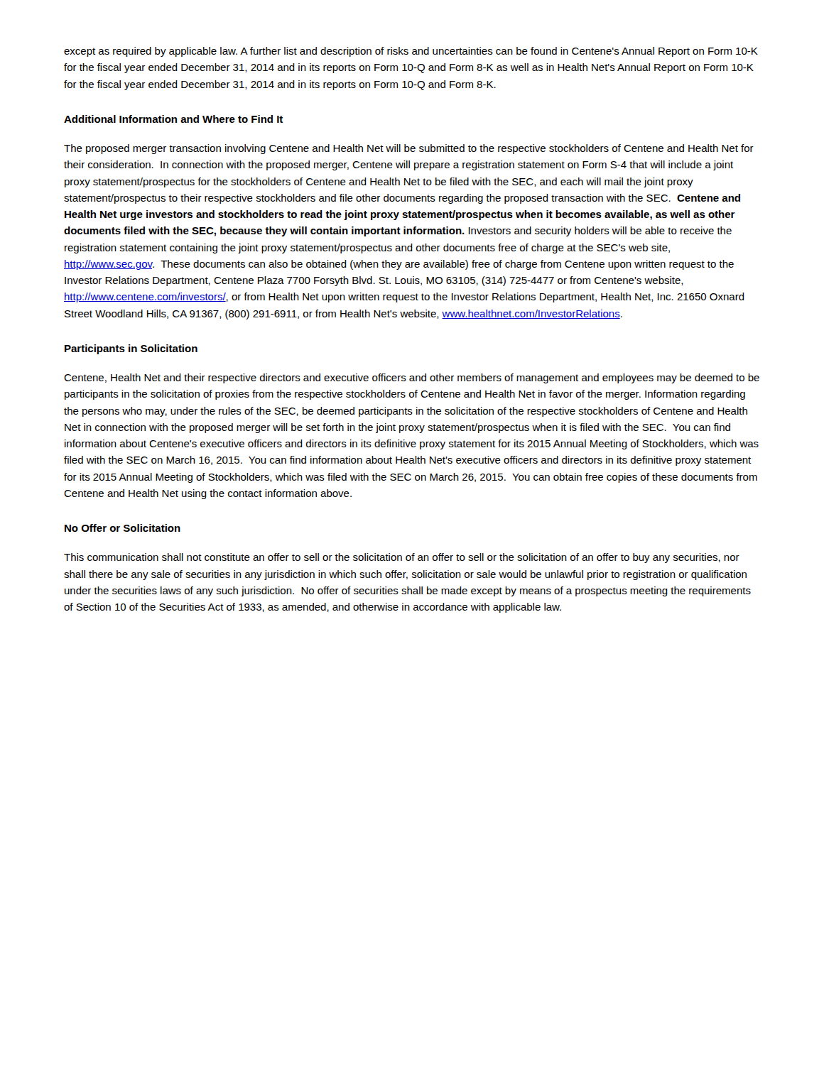except as required by applicable law. A further list and description of risks and uncertainties can be found in Centene's Annual Report on Form 10-K for the fiscal year ended December 31, 2014 and in its reports on Form 10-Q and Form 8-K as well as in Health Net's Annual Report on Form 10-K for the fiscal year ended December 31, 2014 and in its reports on Form 10-Q and Form 8-K.
Additional Information and Where to Find It
The proposed merger transaction involving Centene and Health Net will be submitted to the respective stockholders of Centene and Health Net for their consideration. In connection with the proposed merger, Centene will prepare a registration statement on Form S-4 that will include a joint proxy statement/prospectus for the stockholders of Centene and Health Net to be filed with the SEC, and each will mail the joint proxy statement/prospectus to their respective stockholders and file other documents regarding the proposed transaction with the SEC. Centene and Health Net urge investors and stockholders to read the joint proxy statement/prospectus when it becomes available, as well as other documents filed with the SEC, because they will contain important information. Investors and security holders will be able to receive the registration statement containing the joint proxy statement/prospectus and other documents free of charge at the SEC's web site, http://www.sec.gov. These documents can also be obtained (when they are available) free of charge from Centene upon written request to the Investor Relations Department, Centene Plaza 7700 Forsyth Blvd. St. Louis, MO 63105, (314) 725-4477 or from Centene's website, http://www.centene.com/investors/, or from Health Net upon written request to the Investor Relations Department, Health Net, Inc. 21650 Oxnard Street Woodland Hills, CA 91367, (800) 291-6911, or from Health Net's website, www.healthnet.com/InvestorRelations.
Participants in Solicitation
Centene, Health Net and their respective directors and executive officers and other members of management and employees may be deemed to be participants in the solicitation of proxies from the respective stockholders of Centene and Health Net in favor of the merger. Information regarding the persons who may, under the rules of the SEC, be deemed participants in the solicitation of the respective stockholders of Centene and Health Net in connection with the proposed merger will be set forth in the joint proxy statement/prospectus when it is filed with the SEC. You can find information about Centene's executive officers and directors in its definitive proxy statement for its 2015 Annual Meeting of Stockholders, which was filed with the SEC on March 16, 2015. You can find information about Health Net's executive officers and directors in its definitive proxy statement for its 2015 Annual Meeting of Stockholders, which was filed with the SEC on March 26, 2015. You can obtain free copies of these documents from Centene and Health Net using the contact information above.
No Offer or Solicitation
This communication shall not constitute an offer to sell or the solicitation of an offer to sell or the solicitation of an offer to buy any securities, nor shall there be any sale of securities in any jurisdiction in which such offer, solicitation or sale would be unlawful prior to registration or qualification under the securities laws of any such jurisdiction. No offer of securities shall be made except by means of a prospectus meeting the requirements of Section 10 of the Securities Act of 1933, as amended, and otherwise in accordance with applicable law.